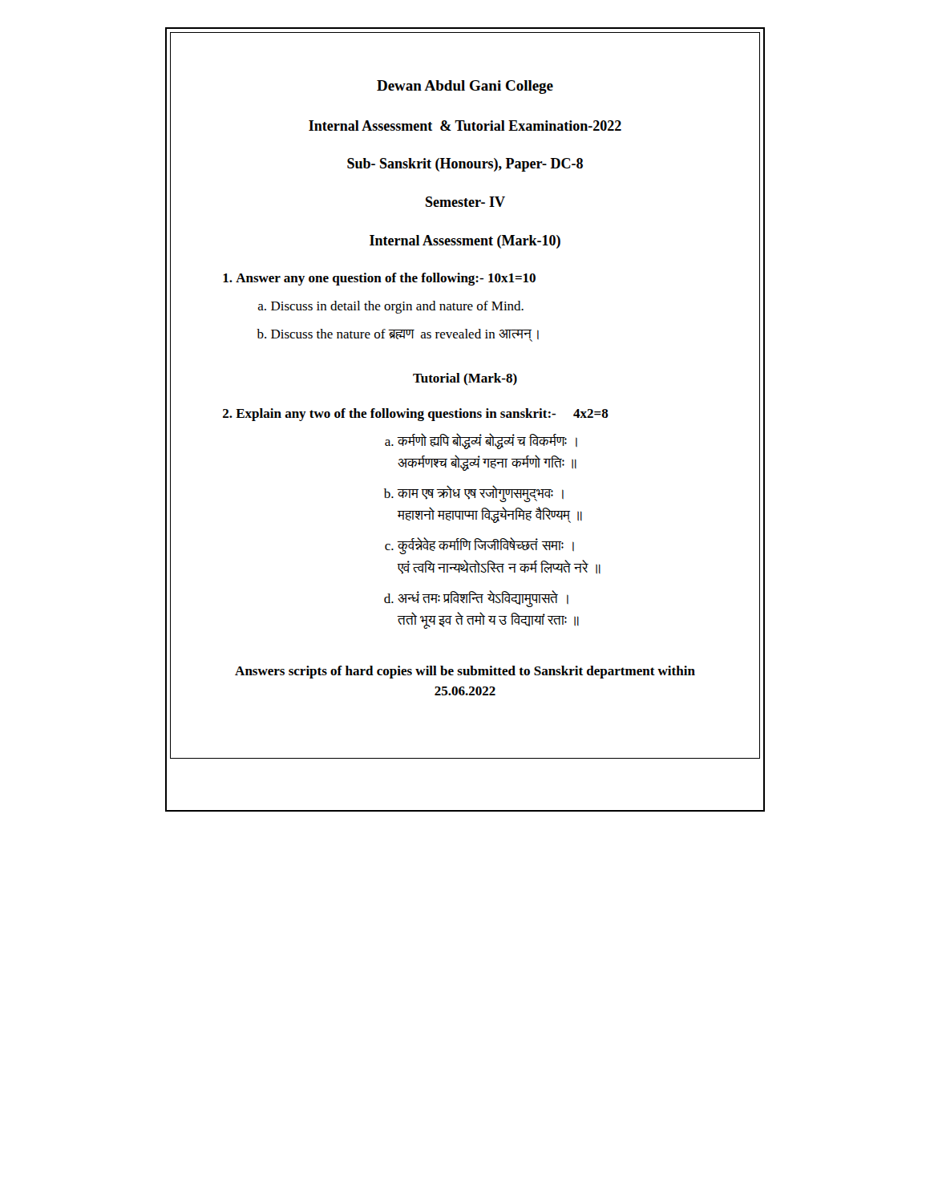Dewan Abdul Gani College
Internal Assessment & Tutorial Examination-2022
Sub- Sanskrit (Honours), Paper- DC-8
Semester- IV
Internal Assessment (Mark-10)
Answer any one question of the following:- 10x1=10
Discuss in detail the orgin and nature of Mind.
Discuss the nature of ब्रह्मण as revealed in आत्मन्।
Tutorial (Mark-8)
Explain any two of the following questions in sanskrit:- 4x2=8
कर्मणो ह्यपि बोद्धव्यं बोद्धव्यं च विकर्मणः । अकर्मणश्च बोद्धव्यं गहना कर्मणो गतिः ॥
काम एष क्रोध एष रजोगुणसमुद्भवः । महाशनो महापाप्मा विद्ध्येनमिह वैरिण्यम् ॥
कुर्वन्नेवेह कर्माणि जिजीविषेच्छतं समाः । एवं त्वयि नान्यथेतोऽस्ति न कर्म लिप्यते नरे ॥
अन्धं तमः प्रविशन्ति येऽविद्यामुपासते । ततो भूय इव ते तमो य उ विद्यायां रताः ॥
Answers scripts of hard copies will be submitted to Sanskrit department within 25.06.2022